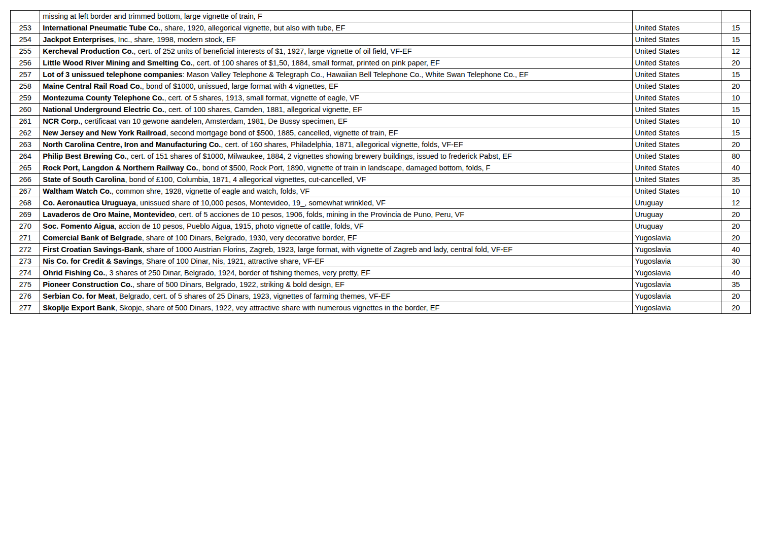| | missing at left border and trimmed bottom, large vignette of train, F | | |
| 253 | International Pneumatic Tube Co. , share, 1920, allegorical vignette, but also with tube, EF | United States | 15 |
| 254 | Jackpot Enterprises , Inc., share, 1998, modern stock, EF | United States | 15 |
| 255 | Kercheval Production Co. , cert. of 252 units of beneficial interests of $1, 1927, large vignette of oil field, VF-EF | United States | 12 |
| 256 | Little Wood River Mining and Smelting Co. , cert. of 100 shares of $1,50, 1884, small format, printed on pink paper, EF | United States | 20 |
| 257 | Lot of 3 unissued telephone companies : Mason Valley Telephone & Telegraph Co., Hawaiian Bell Telephone Co., White Swan Telephone Co., EF | United States | 15 |
| 258 | Maine Central Rail Road Co. , bond of $1000, unissued, large format with 4 vignettes, EF | United States | 20 |
| 259 | Montezuma County Telephone Co. , cert. of 5 shares, 1913, small format, vignette of eagle, VF | United States | 10 |
| 260 | National Underground Electric Co. , cert. of 100 shares, Camden, 1881, allegorical vignette, EF | United States | 15 |
| 261 | NCR Corp. , certificaat van 10 gewone aandelen, Amsterdam, 1981, De Bussy specimen, EF | United States | 10 |
| 262 | New Jersey and New York Railroad , second mortgage bond of $500, 1885, cancelled, vignette of train, EF | United States | 15 |
| 263 | North Carolina Centre, Iron and Manufacturing Co. , cert. of 160 shares, Philadelphia, 1871, allegorical vignette, folds, VF-EF | United States | 20 |
| 264 | Philip Best Brewing Co. , cert. of 151 shares of $1000, Milwaukee, 1884, 2 vignettes showing brewery buildings, issued to frederick Pabst, EF | United States | 80 |
| 265 | Rock Port, Langdon & Northern Railway Co. , bond of $500, Rock Port, 1890, vignette of train in landscape, damaged bottom, folds, F | United States | 40 |
| 266 | State of South Carolina , bond of £100, Columbia, 1871, 4 allegorical vignettes, cut-cancelled, VF | United States | 35 |
| 267 | Waltham Watch Co. , common shre, 1928, vignette of eagle and watch, folds, VF | United States | 10 |
| 268 | Co. Aeronautica Uruguaya , unissued share of 10,000 pesos, Montevideo, 19_, somewhat wrinkled, VF | Uruguay | 12 |
| 269 | Lavaderos de Oro Maine, Montevideo , cert. of 5 acciones de 10 pesos, 1906, folds, mining in the Provincia de Puno, Peru, VF | Uruguay | 20 |
| 270 | Soc. Fomento Aigua , accion de 10 pesos, Pueblo Aigua, 1915, photo vignette of cattle, folds, VF | Uruguay | 20 |
| 271 | Comercial Bank of Belgrade , share of 100 Dinars, Belgrado, 1930, very decorative border, EF | Yugoslavia | 20 |
| 272 | First Croatian Savings-Bank , share of 1000 Austrian Florins, Zagreb, 1923, large format, with vignette of Zagreb and lady, central fold, VF-EF | Yugoslavia | 40 |
| 273 | Nis Co. for Credit & Savings , Share of 100 Dinar, Nis, 1921, attractive share, VF-EF | Yugoslavia | 30 |
| 274 | Ohrid Fishing Co. , 3 shares of 250 Dinar, Belgrado, 1924, border of fishing themes, very pretty, EF | Yugoslavia | 40 |
| 275 | Pioneer Construction Co. , share of 500 Dinars, Belgrado, 1922, striking & bold design, EF | Yugoslavia | 35 |
| 276 | Serbian Co. for Meat , Belgrado, cert. of 5 shares of 25 Dinars, 1923, vignettes of farming themes, VF-EF | Yugoslavia | 20 |
| 277 | Skoplje Export Bank , Skopje, share of 500 Dinars, 1922, vey attractive share with numerous vignettes in the border, EF | Yugoslavia | 20 |